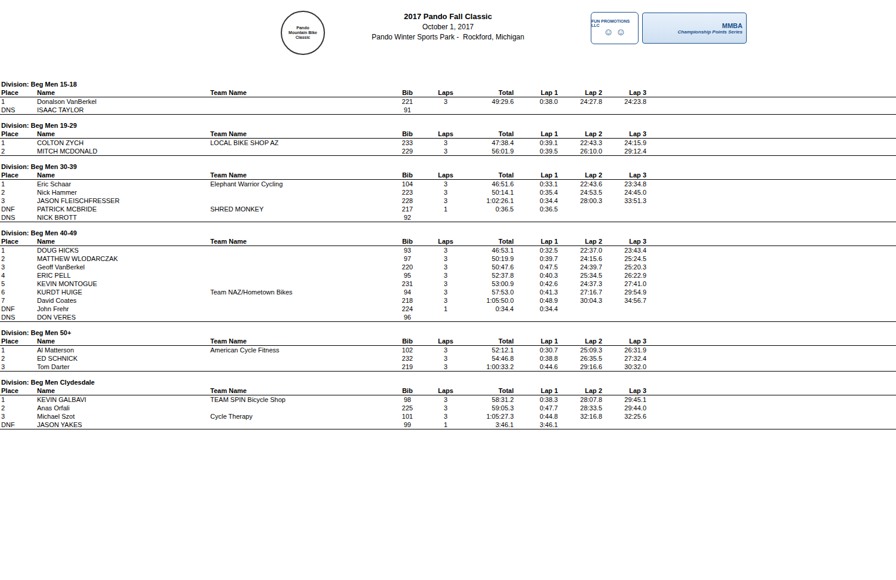Pando
Mountain Bike
Classic
2017 Pando Fall Classic
October 1, 2017
Pando Winter Sports Park - Rockford, Michigan
FUN PROMOTIONS LLC
☺ ☺
MMBA
Championship Points Series
| Division: Beg Men 15-18 |
| Place | Name | Team Name | Bib | Laps | Total | Lap 1 | Lap 2 | Lap 3 | |
| 1 | Donalson VanBerkel | | 221 | 3 | 49:29.6 | 0:38.0 | 24:27.8 | 24:23.8 | |
| DNS | ISAAC TAYLOR | | 91 | | | | | | |
| Division: Beg Men 19-29 |
| Place | Name | Team Name | Bib | Laps | Total | Lap 1 | Lap 2 | Lap 3 | |
| 1 | COLTON ZYCH | LOCAL BIKE SHOP AZ | 233 | 3 | 47:38.4 | 0:39.1 | 22:43.3 | 24:15.9 | |
| 2 | MITCH MCDONALD | | 229 | 3 | 56:01.9 | 0:39.5 | 26:10.0 | 29:12.4 | |
| Division: Beg Men 30-39 |
| Place | Name | Team Name | Bib | Laps | Total | Lap 1 | Lap 2 | Lap 3 | |
| 1 | Eric Schaar | Elephant Warrior Cycling | 104 | 3 | 46:51.6 | 0:33.1 | 22:43.6 | 23:34.8 | |
| 2 | Nick Hammer | | 223 | 3 | 50:14.1 | 0:35.4 | 24:53.5 | 24:45.0 | |
| 3 | JASON FLEISCHFRESSER | | 228 | 3 | 1:02:26.1 | 0:34.4 | 28:00.3 | 33:51.3 | |
| DNF | PATRICK MCBRIDE | SHRED MONKEY | 217 | 1 | 0:36.5 | 0:36.5 | | | |
| DNS | NICK BROTT | | 92 | | | | | | |
| Division: Beg Men 40-49 |
| Place | Name | Team Name | Bib | Laps | Total | Lap 1 | Lap 2 | Lap 3 | |
| 1 | DOUG HICKS | | 93 | 3 | 46:53.1 | 0:32.5 | 22:37.0 | 23:43.4 | |
| 2 | MATTHEW WLODARCZAK | | 97 | 3 | 50:19.9 | 0:39.7 | 24:15.6 | 25:24.5 | |
| 3 | Geoff VanBerkel | | 220 | 3 | 50:47.6 | 0:47.5 | 24:39.7 | 25:20.3 | |
| 4 | ERIC PELL | | 95 | 3 | 52:37.8 | 0:40.3 | 25:34.5 | 26:22.9 | |
| 5 | KEVIN MONTOGUE | | 231 | 3 | 53:00.9 | 0:42.6 | 24:37.3 | 27:41.0 | |
| 6 | KURDT HUIGE | Team NAZ/Hometown Bikes | 94 | 3 | 57:53.0 | 0:41.3 | 27:16.7 | 29:54.9 | |
| 7 | David Coates | | 218 | 3 | 1:05:50.0 | 0:48.9 | 30:04.3 | 34:56.7 | |
| DNF | John Frehr | | 224 | 1 | 0:34.4 | 0:34.4 | | | |
| DNS | DON VERES | | 96 | | | | | | |
| Division: Beg Men 50+ |
| Place | Name | Team Name | Bib | Laps | Total | Lap 1 | Lap 2 | Lap 3 | |
| 1 | Al Matterson | American Cycle Fitness | 102 | 3 | 52:12.1 | 0:30.7 | 25:09.3 | 26:31.9 | |
| 2 | ED SCHNICK | | 232 | 3 | 54:46.8 | 0:38.8 | 26:35.5 | 27:32.4 | |
| 3 | Tom Darter | | 219 | 3 | 1:00:33.2 | 0:44.6 | 29:16.6 | 30:32.0 | |
| Division: Beg Men Clydesdale |
| Place | Name | Team Name | Bib | Laps | Total | Lap 1 | Lap 2 | Lap 3 | |
| 1 | KEVIN GALBAVI | TEAM SPIN Bicycle Shop | 98 | 3 | 58:31.2 | 0:38.3 | 28:07.8 | 29:45.1 | |
| 2 | Anas Orfali | | 225 | 3 | 59:05.3 | 0:47.7 | 28:33.5 | 29:44.0 | |
| 3 | Michael Szot | Cycle Therapy | 101 | 3 | 1:05:27.3 | 0:44.8 | 32:16.8 | 32:25.6 | |
| DNF | JASON YAKES | | 99 | 1 | 3:46.1 | 3:46.1 | | | |